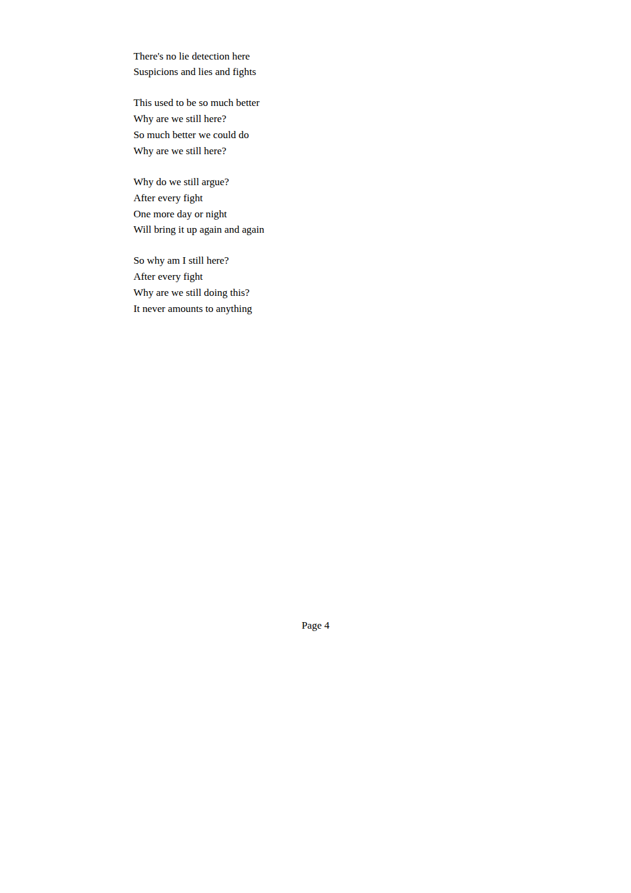There's no lie detection here
Suspicions and lies and fights
This used to be so much better
Why are we still here?
So much better we could do
Why are we still here?
Why do we still argue?
After every fight
One more day or night
Will bring it up again and again
So why am I still here?
After every fight
Why are we still doing this?
It never amounts to anything
Page 4